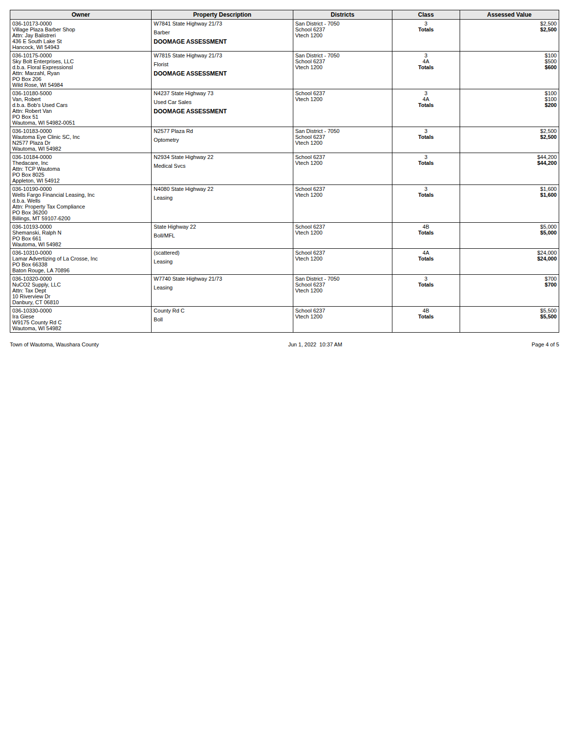| Owner | Property Description | Districts | Class | Assessed Value |
| --- | --- | --- | --- | --- |
| 036-10173-0000 Village Plaza Barber Shop Attn: Jay Balistreri 436 E South Lake St Hancock, WI 54943 | W7841 State Highway 21/73 Barber DOOMAGE ASSESSMENT | San District - 7050 School 6237 Vtech 1200 | 3 Totals | $2,500 $2,500 |
| 036-10175-0000 Sky Bolt Enterprises, LLC d.b.a. Floral Expressionsl Attn: Marzahl, Ryan PO Box 206 Wild Rose, WI 54984 | W7815 State Highway 21/73 Florist DOOMAGE ASSESSMENT | San District - 7050 School 6237 Vtech 1200 | 3 4A Totals | $100 $500 $600 |
| 036-10180-5000 Van, Robert d.b.a. Bob's Used Cars Attn: Robert Van PO Box 51 Wautoma, WI 54982-0051 | N4237 State Highway 73 Used Car Sales DOOMAGE ASSESSMENT | School 6237 Vtech 1200 | 3 4A Totals | $100 $100 $200 |
| 036-10183-0000 Wautoma Eye Clinic SC, Inc N2577 Plaza Dr Wautoma, WI 54982 | N2577 Plaza Rd Optometry | San District - 7050 School 6237 Vtech 1200 | 3 Totals | $2,500 $2,500 |
| 036-10184-0000 Thedacare, Inc Attn: TCP Wautoma PO Box 8025 Appleton, WI 54912 | N2934 State Highway 22 Medical Svcs | School 6237 Vtech 1200 | 3 Totals | $44,200 $44,200 |
| 036-10190-0000 Wells Fargo Financial Leasing, Inc d.b.a. Wells Attn: Property Tax Compliance PO Box 36200 Billings, MT 59107-6200 | N4080 State Highway 22 Leasing | School 6237 Vtech 1200 | 3 Totals | $1,600 $1,600 |
| 036-10193-0000 Shemanski, Ralph N PO Box 661 Wautoma, WI 54982 | State Highway 22 Boll/MFL | School 6237 Vtech 1200 | 4B Totals | $5,000 $5,000 |
| 036-10310-0000 Lamar Advertizing of La Crosse, Inc PO Box 66338 Baton Rouge, LA 70896 | (scattered) Leasing | School 6237 Vtech 1200 | 4A Totals | $24,000 $24,000 |
| 036-10320-0000 NuCO2 Supply, LLC Attn: Tax Dept 10 Riverview Dr Danbury, CT 06810 | W7740 State Highway 21/73 Leasing | San District - 7050 School 6237 Vtech 1200 | 3 Totals | $700 $700 |
| 036-10330-0000 Ira Giese W9175 County Rd C Wautoma, WI 54982 | County Rd C Boll | School 6237 Vtech 1200 | 4B Totals | $5,500 $5,500 |
Town of Wautoma, Waushara County
Jun 1, 2022 10:37 AM
Page 4 of 5